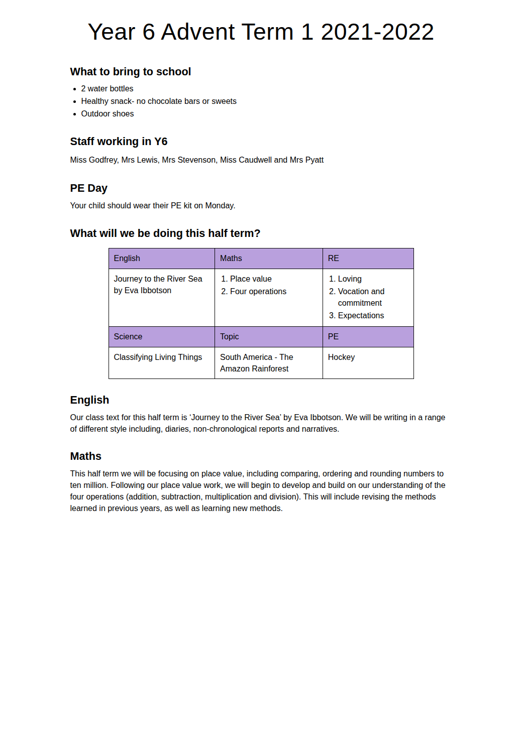Year 6 Advent Term 1 2021-2022
What to bring to school
2 water bottles
Healthy snack- no chocolate bars or sweets
Outdoor shoes
Staff working in Y6
Miss Godfrey, Mrs Lewis, Mrs Stevenson, Miss Caudwell and Mrs Pyatt
PE Day
Your child should wear their PE kit on Monday.
What will we be doing this half term?
| English | Maths | RE |
| --- | --- | --- |
| Journey to the River Sea by Eva Ibbotson | Place value Four operations | Loving Vocation and commitment Expectations |
| Science | Topic | PE |
| Classifying Living Things | South America - The Amazon Rainforest | Hockey |
English
Our class text for this half term is ‘Journey to the River Sea’ by Eva Ibbotson. We will be writing in a range of different style including, diaries, non-chronological reports and narratives.
Maths
This half term we will be focusing on place value, including comparing, ordering and rounding numbers to ten million. Following our place value work, we will begin to develop and build on our understanding of the four operations (addition, subtraction, multiplication and division). This will include revising the methods learned in previous years, as well as learning new methods.